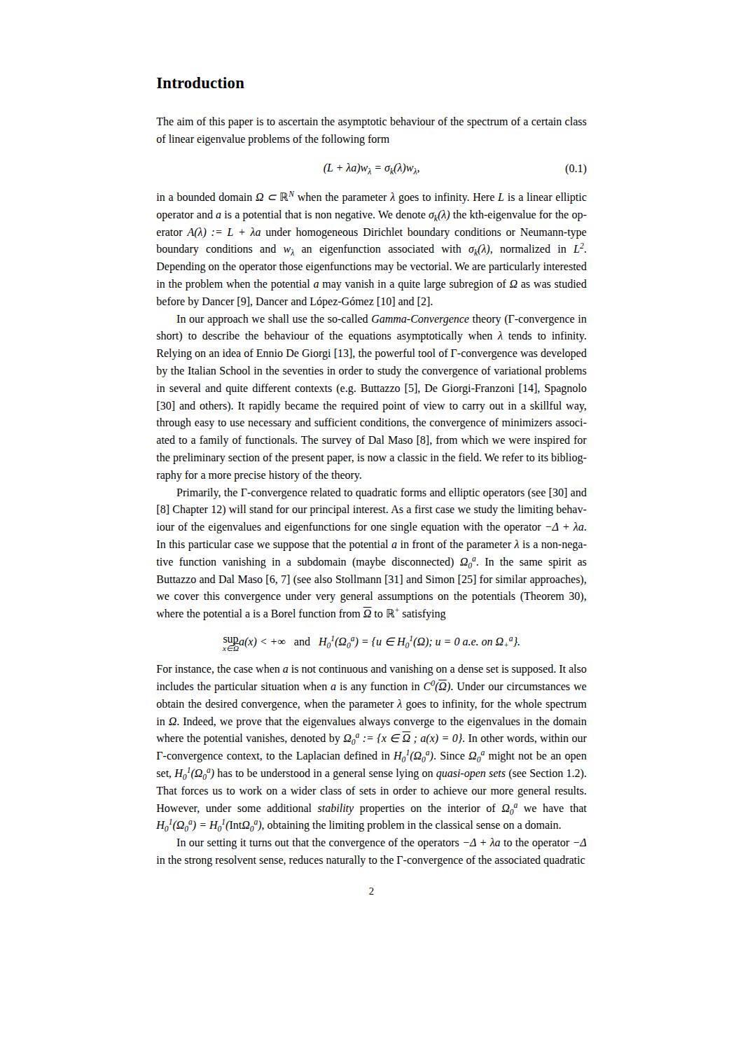Introduction
The aim of this paper is to ascertain the asymptotic behaviour of the spectrum of a certain class of linear eigenvalue problems of the following form
(L + λa)wλ = σk(λ)wλ, (0.1)
in a bounded domain Ω ⊂ ℝN when the parameter λ goes to infinity. Here L is a linear elliptic operator and a is a potential that is non negative. We denote σk(λ) the kth-eigenvalue for the operator A(λ) := L + λa under homogeneous Dirichlet boundary conditions or Neumann-type boundary conditions and wλ an eigenfunction associated with σk(λ), normalized in L2. Depending on the operator those eigenfunctions may be vectorial. We are particularly interested in the problem when the potential a may vanish in a quite large subregion of Ω as was studied before by Dancer [9], Dancer and López-Gómez [10] and [2].
In our approach we shall use the so-called Gamma-Convergence theory (Γ-convergence in short) to describe the behaviour of the equations asymptotically when λ tends to infinity. Relying on an idea of Ennio De Giorgi [13], the powerful tool of Γ-convergence was developed by the Italian School in the seventies in order to study the convergence of variational problems in several and quite different contexts (e.g. Buttazzo [5], De Giorgi-Franzoni [14], Spagnolo [30] and others). It rapidly became the required point of view to carry out in a skillful way, through easy to use necessary and sufficient conditions, the convergence of minimizers associated to a family of functionals. The survey of Dal Maso [8], from which we were inspired for the preliminary section of the present paper, is now a classic in the field. We refer to its bibliography for a more precise history of the theory.
Primarily, the Γ-convergence related to quadratic forms and elliptic operators (see [30] and [8] Chapter 12) will stand for our principal interest. As a first case we study the limiting behaviour of the eigenvalues and eigenfunctions for one single equation with the operator −Δ + λa. In this particular case we suppose that the potential a in front of the parameter λ is a non-negative function vanishing in a subdomain (maybe disconnected) Ω0a. In the same spirit as Buttazzo and Dal Maso [6, 7] (see also Stollmann [31] and Simon [25] for similar approaches), we cover this convergence under very general assumptions on the potentials (Theorem 30), where the potential a is a Borel function from Ω to ℝ+ satisfying
sup x∈Ω a(x) < +∞ and H01(Ω0a) = {u ∈ H01(Ω); u = 0 a.e. on Ω+a}.
For instance, the case when a is not continuous and vanishing on a dense set is supposed. It also includes the particular situation when a is any function in C0(Ω). Under our circumstances we obtain the desired convergence, when the parameter λ goes to infinity, for the whole spectrum in Ω. Indeed, we prove that the eigenvalues always converge to the eigenvalues in the domain where the potential vanishes, denoted by Ω0a := {x ∈ Ω ; a(x) = 0}. In other words, within our Γ-convergence context, to the Laplacian defined in H01(Ω0a). Since Ω0a might not be an open set, H01(Ω0a) has to be understood in a general sense lying on quasi-open sets (see Section 1.2). That forces us to work on a wider class of sets in order to achieve our more general results. However, under some additional stability properties on the interior of Ω0a we have that H01(Ω0a) = H01(Int Ω0a), obtaining the limiting problem in the classical sense on a domain.
In our setting it turns out that the convergence of the operators −Δ + λa to the operator −Δ in the strong resolvent sense, reduces naturally to the Γ-convergence of the associated quadratic
2